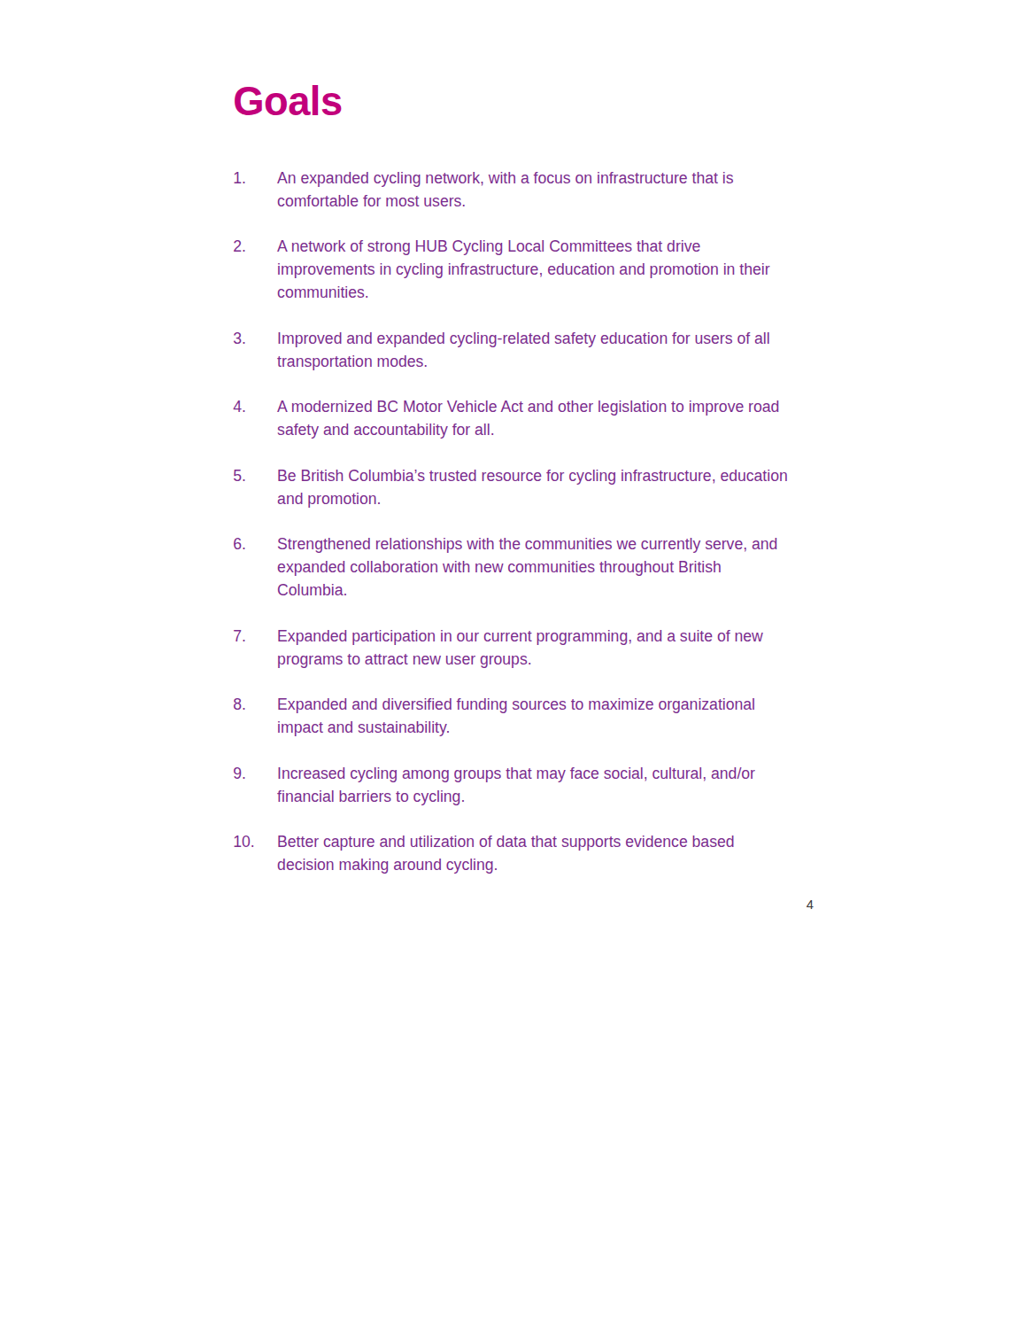Goals
An expanded cycling network, with a focus on infrastructure that is comfortable for most users.
A network of strong HUB Cycling Local Committees that drive improvements in cycling infrastructure, education and promotion in their communities.
Improved and expanded cycling-related safety education for users of all transportation modes.
A modernized BC Motor Vehicle Act and other legislation to improve road safety and accountability for all.
Be British Columbia’s trusted resource for cycling infrastructure, education and promotion.
Strengthened relationships with the communities we currently serve, and expanded collaboration with new communities throughout British Columbia.
Expanded participation in our current programming, and a suite of new programs to attract new user groups.
Expanded and diversified funding sources to maximize organizational impact and sustainability.
Increased cycling among groups that may face social, cultural, and/or financial barriers to cycling.
Better capture and utilization of data that supports evidence based decision making around cycling.
4